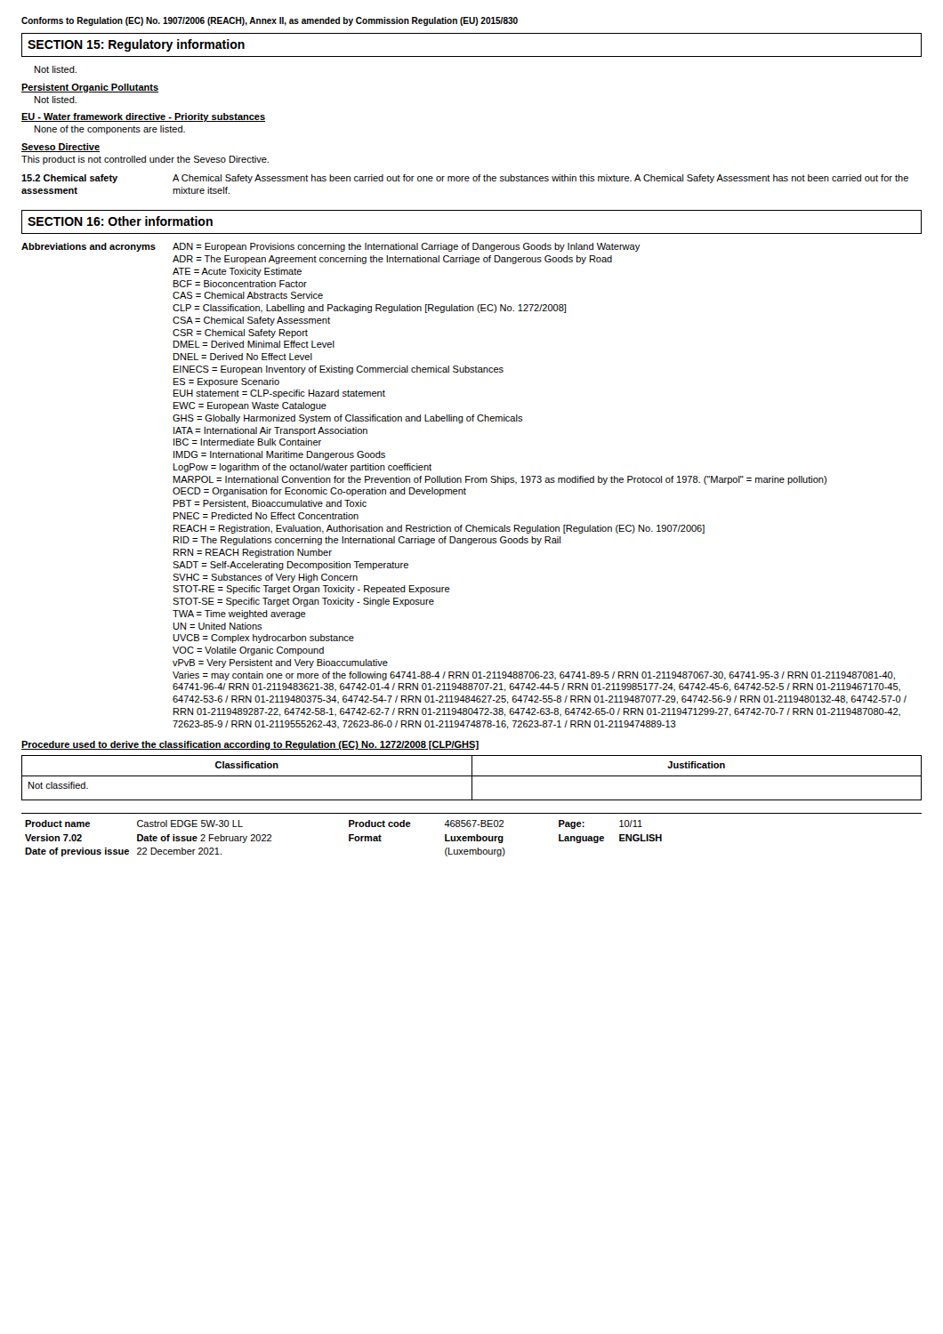Conforms to Regulation (EC) No. 1907/2006 (REACH), Annex II, as amended by Commission Regulation (EU) 2015/830
SECTION 15: Regulatory information
Not listed.
Persistent Organic Pollutants
Not listed.
EU - Water framework directive - Priority substances
None of the components are listed.
Seveso Directive
This product is not controlled under the Seveso Directive.
15.2 Chemical safety assessment
A Chemical Safety Assessment has been carried out for one or more of the substances within this mixture. A Chemical Safety Assessment has not been carried out for the mixture itself.
SECTION 16: Other information
Abbreviations and acronyms
ADN = European Provisions concerning the International Carriage of Dangerous Goods by Inland Waterway ADR = The European Agreement concerning the International Carriage of Dangerous Goods by Road ATE = Acute Toxicity Estimate BCF = Bioconcentration Factor CAS = Chemical Abstracts Service CLP = Classification, Labelling and Packaging Regulation [Regulation (EC) No. 1272/2008] CSA = Chemical Safety Assessment CSR = Chemical Safety Report DMEL = Derived Minimal Effect Level DNEL = Derived No Effect Level EINECS = European Inventory of Existing Commercial chemical Substances ES = Exposure Scenario EUH statement = CLP-specific Hazard statement EWC = European Waste Catalogue GHS = Globally Harmonized System of Classification and Labelling of Chemicals IATA = International Air Transport Association IBC = Intermediate Bulk Container IMDG = International Maritime Dangerous Goods LogPow = logarithm of the octanol/water partition coefficient MARPOL = International Convention for the Prevention of Pollution From Ships, 1973 as modified by the Protocol of 1978. ("Marpol" = marine pollution) OECD = Organisation for Economic Co-operation and Development PBT = Persistent, Bioaccumulative and Toxic PNEC = Predicted No Effect Concentration REACH = Registration, Evaluation, Authorisation and Restriction of Chemicals Regulation [Regulation (EC) No. 1907/2006] RID = The Regulations concerning the International Carriage of Dangerous Goods by Rail RRN = REACH Registration Number SADT = Self-Accelerating Decomposition Temperature SVHC = Substances of Very High Concern STOT-RE = Specific Target Organ Toxicity - Repeated Exposure STOT-SE = Specific Target Organ Toxicity - Single Exposure TWA = Time weighted average UN = United Nations UVCB = Complex hydrocarbon substance VOC = Volatile Organic Compound vPvB = Very Persistent and Very Bioaccumulative Varies = may contain one or more of the following 64741-88-4 / RRN 01-2119488706-23, 64741-89-5 / RRN 01-2119487067-30, 64741-95-3 / RRN 01-2119487081-40, 64741-96-4/ RRN 01-2119483621-38, 64742-01-4 / RRN 01-2119488707-21, 64742-44-5 / RRN 01-2119985177-24, 64742-45-6, 64742-52-5 / RRN 01-2119467170-45, 64742-53-6 / RRN 01-2119480375-34, 64742-54-7 / RRN 01-2119484627-25, 64742-55-8 / RRN 01-2119487077-29, 64742-56-9 / RRN 01-2119480132-48, 64742-57-0 / RRN 01-2119489287-22, 64742-58-1, 64742-62-7 / RRN 01-2119480472-38, 64742-63-8, 64742-65-0 / RRN 01-2119471299-27, 64742-70-7 / RRN 01-2119487080-42, 72623-85-9 / RRN 01-2119555262-43, 72623-86-0 / RRN 01-2119474878-16, 72623-87-1 / RRN 01-2119474889-13
Procedure used to derive the classification according to Regulation (EC) No. 1272/2008 [CLP/GHS]
| Classification | Justification |
| --- | --- |
| Not classified. | |
| Product name | Castrol EDGE 5W-30 LL | Product code | 468567-BE02 | Page: | 10/11 |
| Version 7.02 | Date of issue 2 February 2022 | Format | Luxembourg | Language | ENGLISH |
| Date of previous issue | 22 December 2021. | | (Luxembourg) | | |